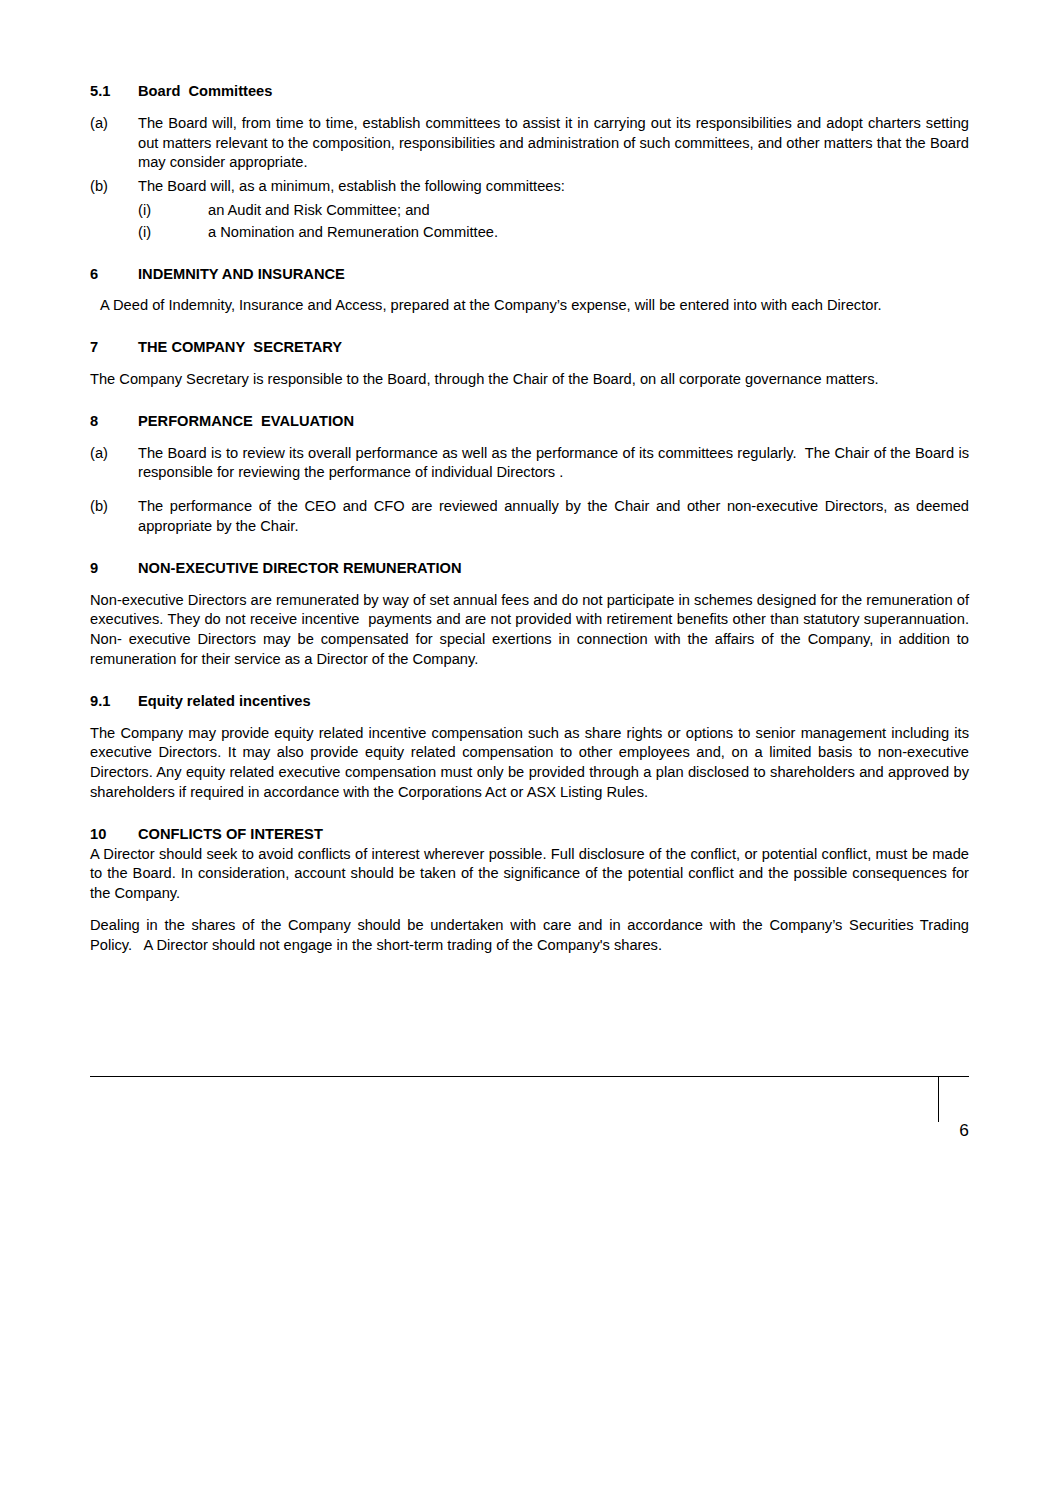5.1
Board Committees
(a)
The Board will, from time to time, establish committees to assist it in carrying out its responsibilities and adopt charters setting out matters relevant to the composition, responsibilities and administration of such committees, and other matters that the Board may consider appropriate.
(b)
The Board will, as a minimum, establish the following committees:
(i)
an Audit and Risk Committee; and
(i)
a Nomination and Remuneration Committee.
6
INDEMNITY AND INSURANCE
A Deed of Indemnity, Insurance and Access, prepared at the Company’s expense, will be entered into with each Director.
7
THE COMPANY SECRETARY
The Company Secretary is responsible to the Board, through the Chair of the Board, on all corporate governance matters.
8
PERFORMANCE EVALUATION
(a)
The Board is to review its overall performance as well as the performance of its committees regularly. The Chair of the Board is responsible for reviewing the performance of individual Directors .
(b)
The performance of the CEO and CFO are reviewed annually by the Chair and other non-executive Directors, as deemed appropriate by the Chair.
9
NON-EXECUTIVE DIRECTOR REMUNERATION
Non-executive Directors are remunerated by way of set annual fees and do not participate in schemes designed for the remuneration of executives. They do not receive incentive payments and are not provided with retirement benefits other than statutory superannuation. Non- executive Directors may be compensated for special exertions in connection with the affairs of the Company, in addition to remuneration for their service as a Director of the Company.
9.1
Equity related incentives
The Company may provide equity related incentive compensation such as share rights or options to senior management including its executive Directors. It may also provide equity related compensation to other employees and, on a limited basis to non-executive Directors. Any equity related executive compensation must only be provided through a plan disclosed to shareholders and approved by shareholders if required in accordance with the Corporations Act or ASX Listing Rules.
10
CONFLICTS OF INTEREST
A Director should seek to avoid conflicts of interest wherever possible. Full disclosure of the conflict, or potential conflict, must be made to the Board. In consideration, account should be taken of the significance of the potential conflict and the possible consequences for the Company.
Dealing in the shares of the Company should be undertaken with care and in accordance with the Company’s Securities Trading Policy. A Director should not engage in the short-term trading of the Company's shares.
6